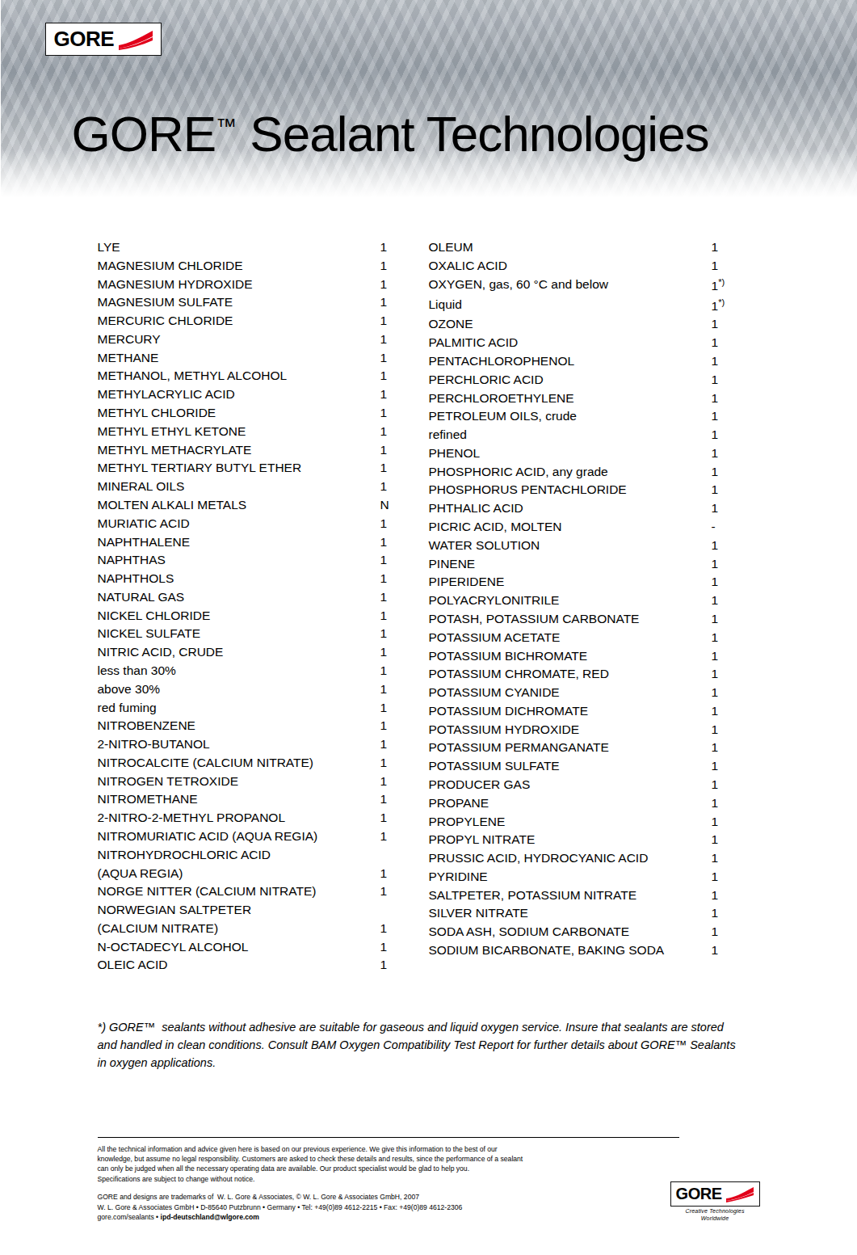GORE
GORE™ Sealant Technologies
| LYE | 1 |
| MAGNESIUM CHLORIDE | 1 |
| MAGNESIUM HYDROXIDE | 1 |
| MAGNESIUM SULFATE | 1 |
| MERCURIC CHLORIDE | 1 |
| MERCURY | 1 |
| METHANE | 1 |
| METHANOL, METHYL ALCOHOL | 1 |
| METHYLACRYLIC ACID | 1 |
| METHYL CHLORIDE | 1 |
| METHYL ETHYL KETONE | 1 |
| METHYL METHACRYLATE | 1 |
| METHYL TERTIARY BUTYL ETHER | 1 |
| MINERAL OILS | 1 |
| MOLTEN ALKALI METALS | N |
| MURIATIC ACID | 1 |
| NAPHTHALENE | 1 |
| NAPHTHAS | 1 |
| NAPHTHOLS | 1 |
| NATURAL GAS | 1 |
| NICKEL CHLORIDE | 1 |
| NICKEL SULFATE | 1 |
| NITRIC ACID, CRUDE | 1 |
| less than 30% | 1 |
| above 30% | 1 |
| red fuming | 1 |
| NITROBENZENE | 1 |
| 2-NITRO-BUTANOL | 1 |
| NITROCALCITE (CALCIUM NITRATE) | 1 |
| NITROGEN TETROXIDE | 1 |
| NITROMETHANE | 1 |
| 2-NITRO-2-METHYL PROPANOL | 1 |
| NITROMURIATIC ACID (AQUA REGIA) | 1 |
| NITROHYDROCHLORIC ACID | |
| (AQUA REGIA) | 1 |
| NORGE NITTER (CALCIUM NITRATE) | 1 |
| NORWEGIAN SALTPETER | |
| (CALCIUM NITRATE) | 1 |
| N-OCTADECYL ALCOHOL | 1 |
| OLEIC ACID | 1 |
| OLEUM | 1 |
| OXALIC ACID | 1 |
| OXYGEN, gas, 60 °C and below | 1 *) |
| Liquid | 1 *) |
| OZONE | 1 |
| PALMITIC ACID | 1 |
| PENTACHLOROPHENOL | 1 |
| PERCHLORIC ACID | 1 |
| PERCHLOROETHYLENE | 1 |
| PETROLEUM OILS, crude | 1 |
| refined | 1 |
| PHENOL | 1 |
| PHOSPHORIC ACID, any grade | 1 |
| PHOSPHORUS PENTACHLORIDE | 1 |
| PHTHALIC ACID | 1 |
| PICRIC ACID, MOLTEN | - |
| WATER SOLUTION | 1 |
| PINENE | 1 |
| PIPERIDENE | 1 |
| POLYACRYLONITRILE | 1 |
| POTASH, POTASSIUM CARBONATE | 1 |
| POTASSIUM ACETATE | 1 |
| POTASSIUM BICHROMATE | 1 |
| POTASSIUM CHROMATE, RED | 1 |
| POTASSIUM CYANIDE | 1 |
| POTASSIUM DICHROMATE | 1 |
| POTASSIUM HYDROXIDE | 1 |
| POTASSIUM PERMANGANATE | 1 |
| POTASSIUM SULFATE | 1 |
| PRODUCER GAS | 1 |
| PROPANE | 1 |
| PROPYLENE | 1 |
| PROPYL NITRATE | 1 |
| PRUSSIC ACID, HYDROCYANIC ACID | 1 |
| PYRIDINE | 1 |
| SALTPETER, POTASSIUM NITRATE | 1 |
| SILVER NITRATE | 1 |
| SODA ASH, SODIUM CARBONATE | 1 |
| SODIUM BICARBONATE, BAKING SODA | 1 |
*) GORE™ sealants without adhesive are suitable for gaseous and liquid oxygen service. Insure that sealants are stored and handled in clean conditions. Consult BAM Oxygen Compatibility Test Report for further details about GORE™ Sealants in oxygen applications.
All the technical information and advice given here is based on our previous experience. We give this information to the best of our
knowledge, but assume no legal responsibility. Customers are asked to check these details and results, since the performance of a sealant
can only be judged when all the necessary operating data are available. Our product specialist would be glad to help you.
Specifications are subject to change without notice.
GORE and designs are trademarks of W. L. Gore & Associates, © W. L. Gore & Associates GmbH, 2007
W. L. Gore & Associates GmbH • D-85640 Putzbrunn • Germany • Tel: +49(0)89 4612-2215 • Fax: +49(0)89 4612-2306
gore.com/sealants • ipd-deutschland@wlgore.com
GORE
Creative Technologies
Worldwide